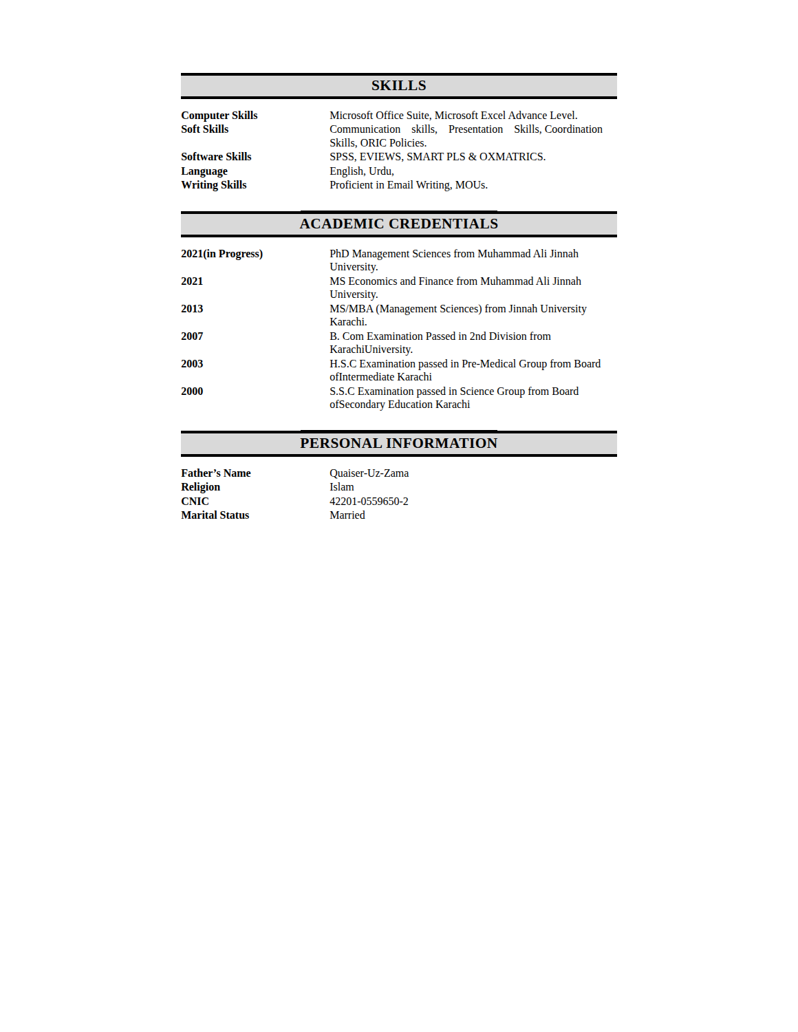SKILLS
| Computer Skills | Microsoft Office Suite, Microsoft Excel Advance Level. |
| Soft Skills | Communication skills, Presentation Skills, Coordination Skills, ORIC Policies. |
| Software Skills | SPSS, EVIEWS, SMART PLS & OXMATRICS. |
| Language | English, Urdu, |
| Writing Skills | Proficient in Email Writing, MOUs. |
ACADEMIC CREDENTIALS
| 2021(in Progress) | PhD Management Sciences from Muhammad Ali Jinnah University. |
| 2021 | MS Economics and Finance from Muhammad Ali Jinnah University. |
| 2013 | MS/MBA (Management Sciences) from Jinnah University Karachi. |
| 2007 | B. Com Examination Passed in 2nd Division from KarachiUniversity. |
| 2003 | H.S.C Examination passed in Pre-Medical Group from Board ofIntermediate Karachi |
| 2000 | S.S.C Examination passed in Science Group from Board ofSecondary Education Karachi |
PERSONAL INFORMATION
| Father’s Name | Quaiser-Uz-Zama |
| Religion | Islam |
| CNIC | 42201-0559650-2 |
| Marital Status | Married |